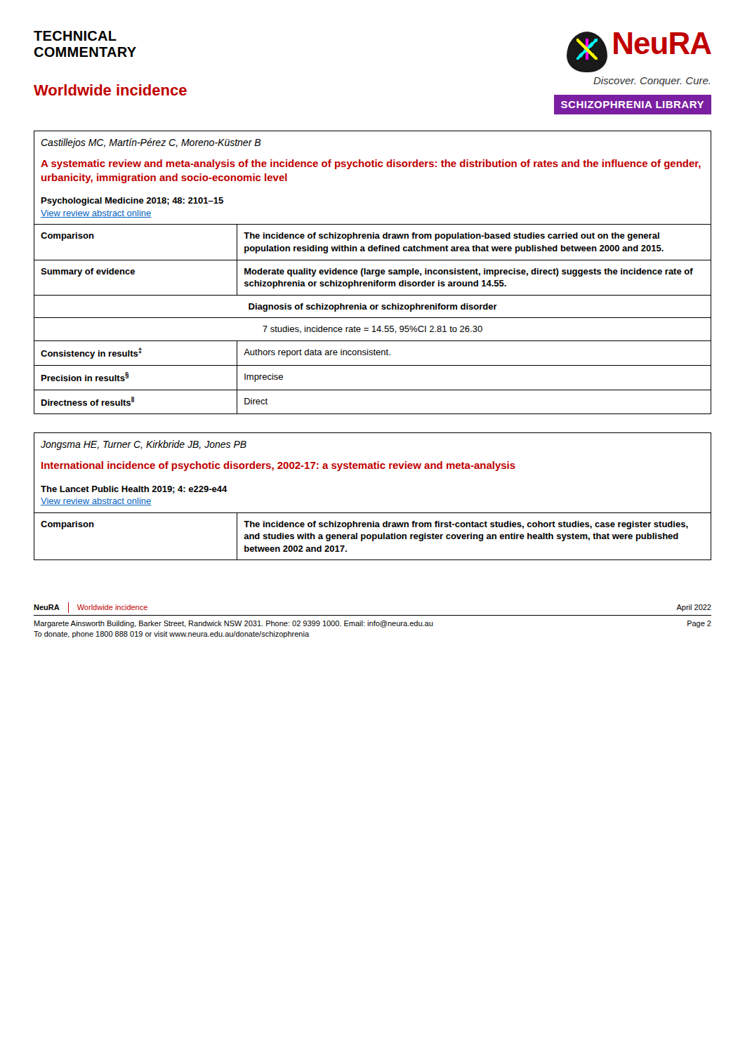TECHNICAL
COMMENTARY
Worldwide incidence
Neu RA
Discover. Conquer. Cure.
SCHIZOPHRENIA LIBRARY
| Castillejos MC, Martín-Pérez C, Moreno-Küstner B A systematic review and meta-analysis of the incidence of psychotic disorders: the distribution of rates and the influence of gender, urbanicity, immigration and socio-economic level Psychological Medicine 2018; 48: 2101–15 View review abstract online |
| Comparison | The incidence of schizophrenia drawn from population-based studies carried out on the general population residing within a defined catchment area that were published between 2000 and 2015. |
| Summary of evidence | Moderate quality evidence (large sample, inconsistent, imprecise, direct) suggests the incidence rate of schizophrenia or schizophreniform disorder is around 14.55. |
| Diagnosis of schizophrenia or schizophreniform disorder |
| 7 studies, incidence rate = 14.55, 95%CI 2.81 to 26.30 |
| Consistency in results ‡ | Authors report data are inconsistent. |
| Precision in results § | Imprecise |
| Directness of results ‖ | Direct |
| Jongsma HE, Turner C, Kirkbride JB, Jones PB International incidence of psychotic disorders, 2002-17: a systematic review and meta-analysis The Lancet Public Health 2019; 4: e229-e44 View review abstract online |
| Comparison | The incidence of schizophrenia drawn from first-contact studies, cohort studies, case register studies, and studies with a general population register covering an entire health system, that were published between 2002 and 2017. |
NeuRA Worldwide incidence
April 2022
Margarete Ainsworth Building, Barker Street, Randwick NSW 2031. Phone: 02 9399 1000. Email: info@neura.edu.au
To donate, phone 1800 888 019 or visit www.neura.edu.au/donate/schizophrenia
Page 2